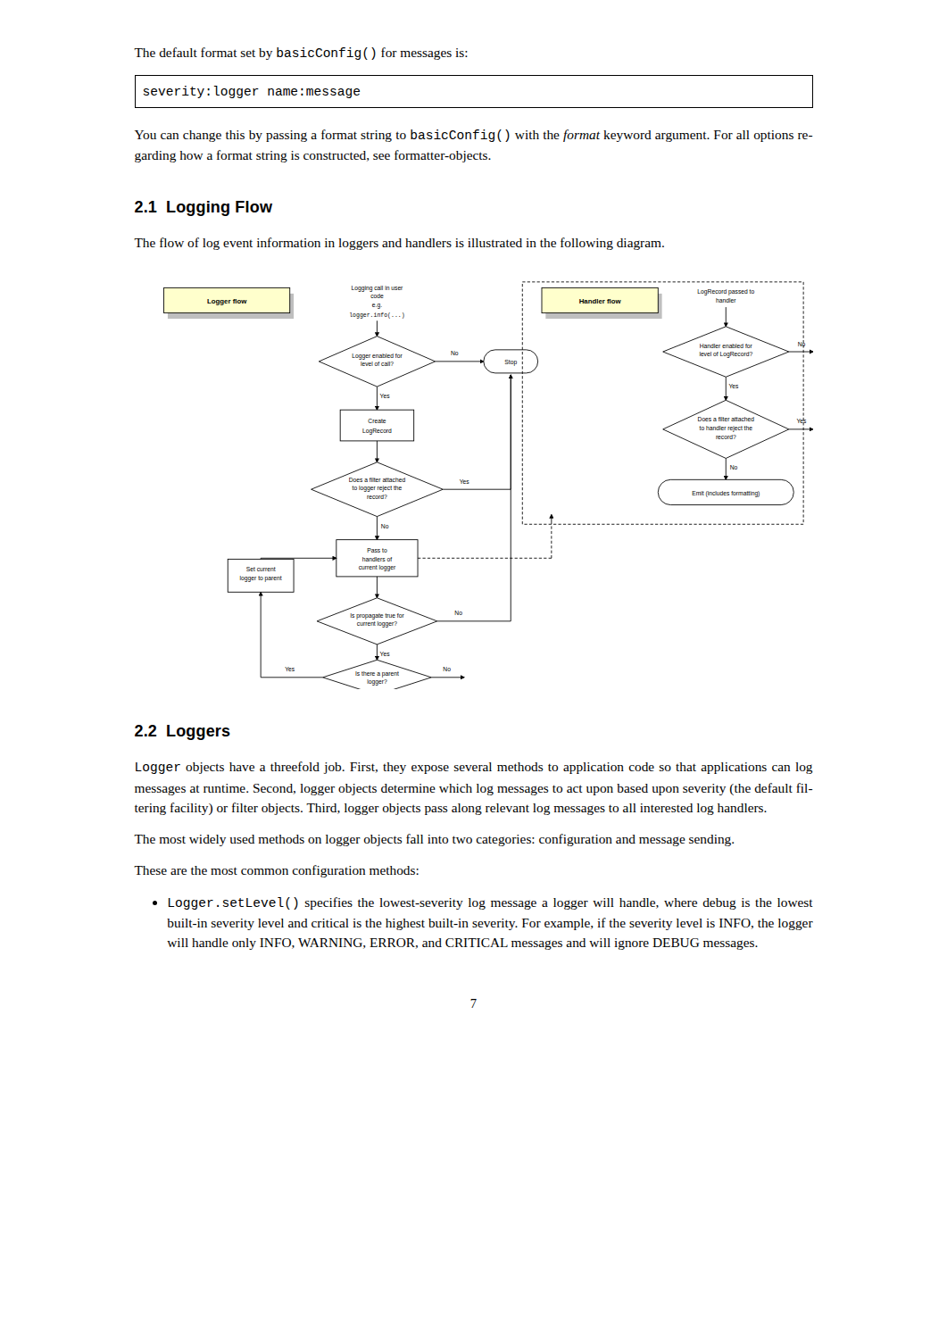The default format set by basicConfig() for messages is:
severity:logger name:message
You can change this by passing a format string to basicConfig() with the format keyword argument. For all options regarding how a format string is constructed, see formatter-objects.
2.1 Logging Flow
The flow of log event information in loggers and handlers is illustrated in the following diagram.
Logger flow Logging call in user code e.g. logger.info(...) Logger enabled for level of call? No Stop Yes Create LogRecord Does a filter attached to logger reject the record? Yes No Pass to handlers of current logger Is propagate true for current logger? No Yes Is there a parent logger? No Yes Set current logger to parent Handler flow LogRecord passed to handler Handler enabled for level of LogRecord? No Yes Does a filter attached to handler reject the record? Yes No Emit (includes formatting)
2.2 Loggers
Logger objects have a threefold job. First, they expose several methods to application code so that applications can log messages at runtime. Second, logger objects determine which log messages to act upon based upon severity (the default filtering facility) or filter objects. Third, logger objects pass along relevant log messages to all interested log handlers.
The most widely used methods on logger objects fall into two categories: configuration and message sending.
These are the most common configuration methods:
Logger.setLevel() specifies the lowest-severity log message a logger will handle, where debug is the lowest built-in severity level and critical is the highest built-in severity. For example, if the severity level is INFO, the logger will handle only INFO, WARNING, ERROR, and CRITICAL messages and will ignore DEBUG messages.
7